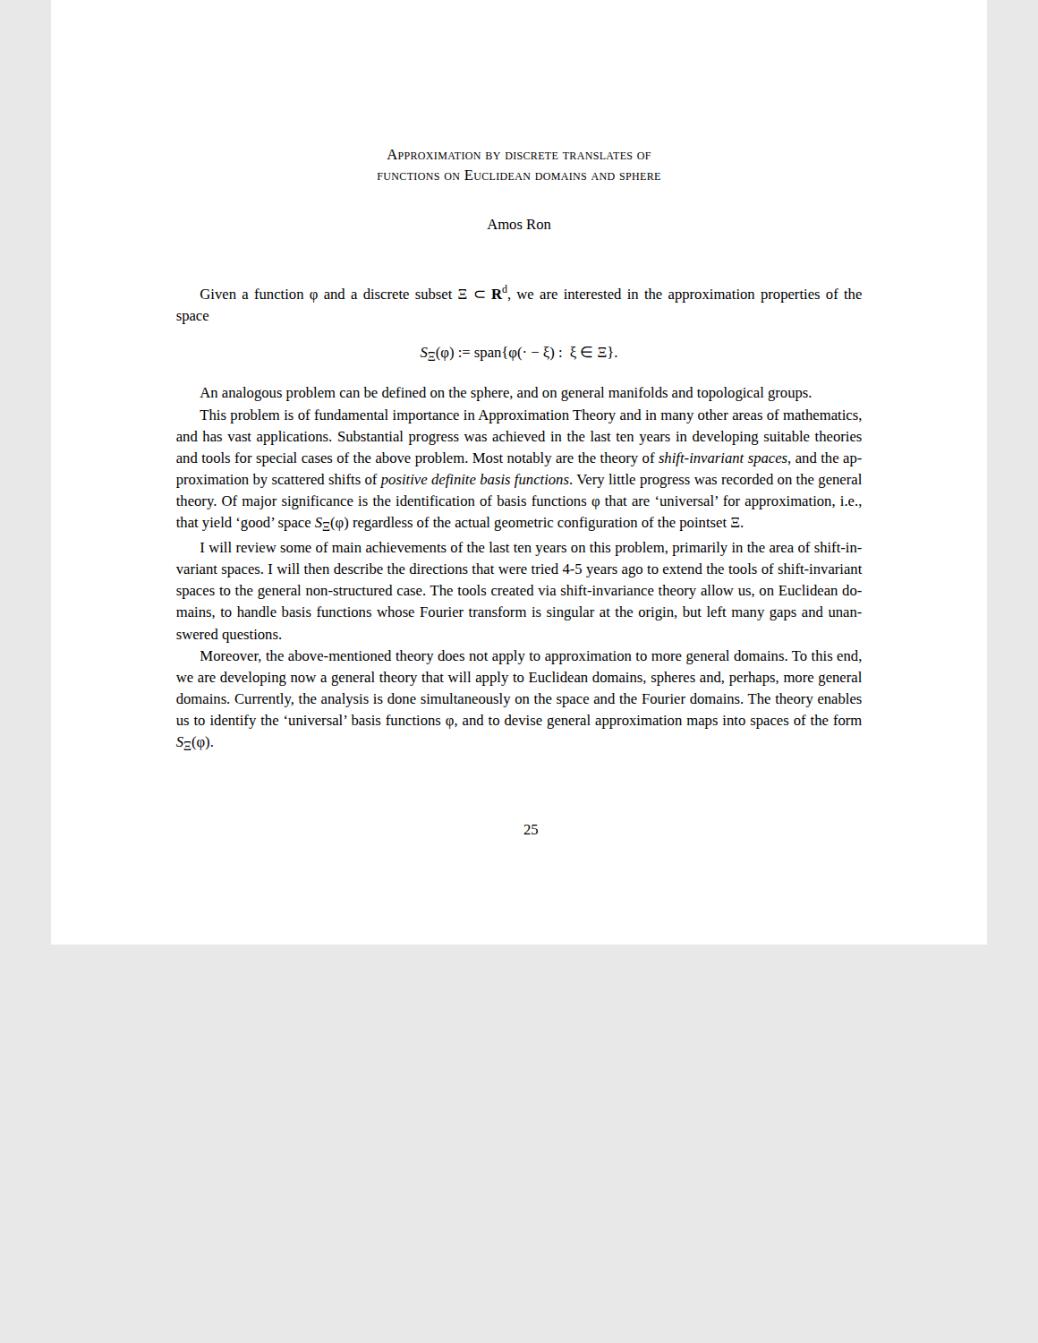Approximation by discrete translates of
functions on Euclidean domains and sphere
Amos Ron
Given a function φ and a discrete subset Ξ ⊂ Rd, we are interested in the approximation properties of the space
SΞ(φ) := span{φ(· − ξ) : ξ ∈ Ξ}.
An analogous problem can be defined on the sphere, and on general manifolds and topological groups.
This problem is of fundamental importance in Approximation Theory and in many other areas of mathematics, and has vast applications. Substantial progress was achieved in the last ten years in developing suitable theories and tools for special cases of the above problem. Most notably are the theory of shift-invariant spaces, and the approximation by scattered shifts of positive definite basis functions. Very little progress was recorded on the general theory. Of major significance is the identification of basis functions φ that are ‘universal’ for approximation, i.e., that yield ‘good’ space SΞ(φ) regardless of the actual geometric configuration of the pointset Ξ.
I will review some of main achievements of the last ten years on this problem, primarily in the area of shift-invariant spaces. I will then describe the directions that were tried 4-5 years ago to extend the tools of shift-invariant spaces to the general non-structured case. The tools created via shift-invariance theory allow us, on Euclidean domains, to handle basis functions whose Fourier transform is singular at the origin, but left many gaps and unanswered questions.
Moreover, the above-mentioned theory does not apply to approximation to more general domains. To this end, we are developing now a general theory that will apply to Euclidean domains, spheres and, perhaps, more general domains. Currently, the analysis is done simultaneously on the space and the Fourier domains. The theory enables us to identify the ‘universal’ basis functions φ, and to devise general approximation maps into spaces of the form SΞ(φ).
25